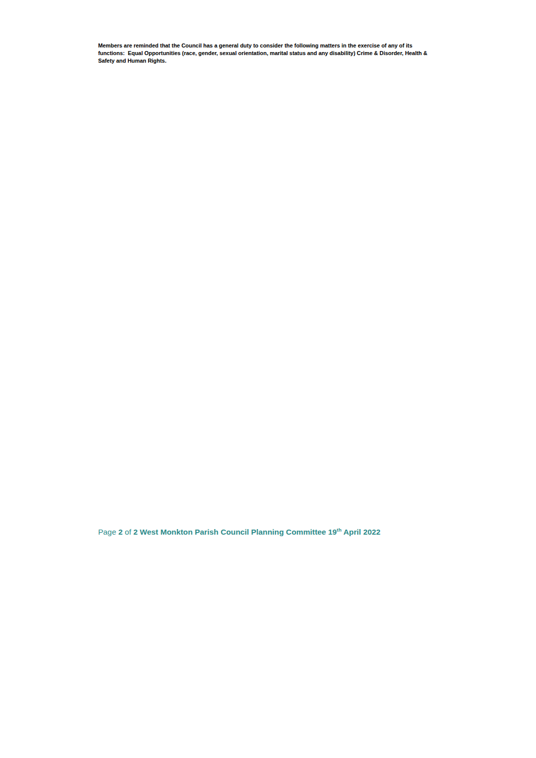Members are reminded that the Council has a general duty to consider the following matters in the exercise of any of its functions: Equal Opportunities (race, gender, sexual orientation, marital status and any disability) Crime & Disorder, Health & Safety and Human Rights.
Page 2 of 2 West Monkton Parish Council Planning Committee 19th April 2022